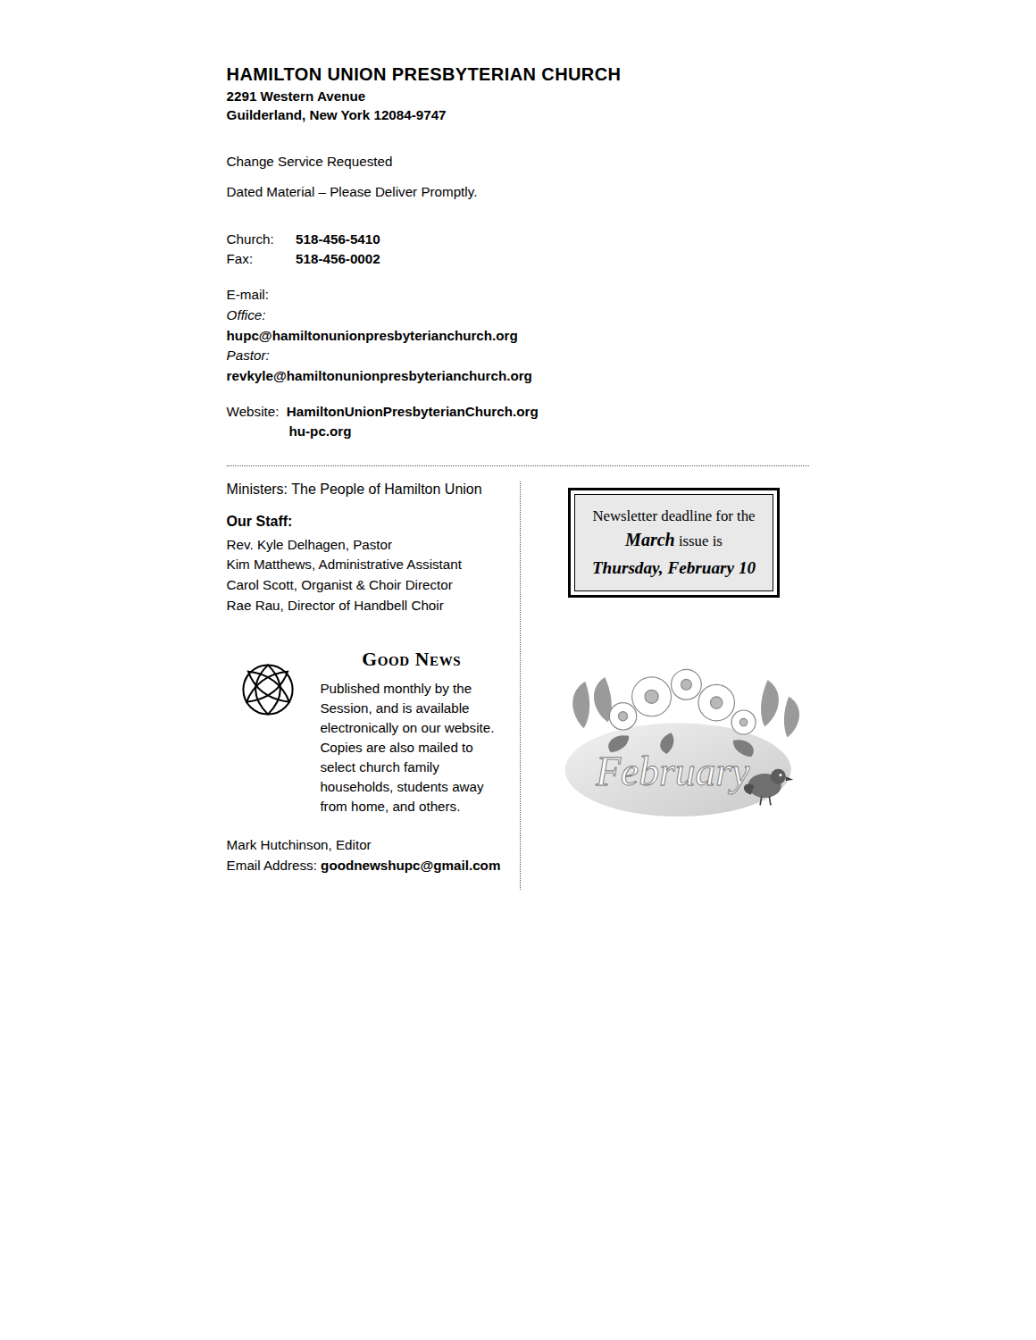HAMILTON UNION PRESBYTERIAN CHURCH
2291 Western Avenue
Guilderland, New York 12084-9747
Change Service Requested
Dated Material – Please Deliver Promptly.
| Church: | 518-456-5410 |
| Fax: | 518-456-0002 |
E-mail:
Office:
hupc@hamiltonunionpresbyterianchurch.org
Pastor:
revkyle@hamiltonunionpresbyterianchurch.org
Website: HamiltonUnionPresbyterianChurch.org
hu-pc.org
Ministers: The People of Hamilton Union
Our Staff:
Rev. Kyle Delhagen, Pastor
Kim Matthews, Administrative Assistant
Carol Scott, Organist & Choir Director
Rae Rau, Director of Handbell Choir
Good News
Published monthly by the Session, and is available electronically on our website. Copies are also mailed to select church family households, students away from home, and others.
Mark Hutchinson, Editor
Email Address: goodnewshupc@gmail.com
Newsletter deadline for the
March issue is
Thursday, February 10
February